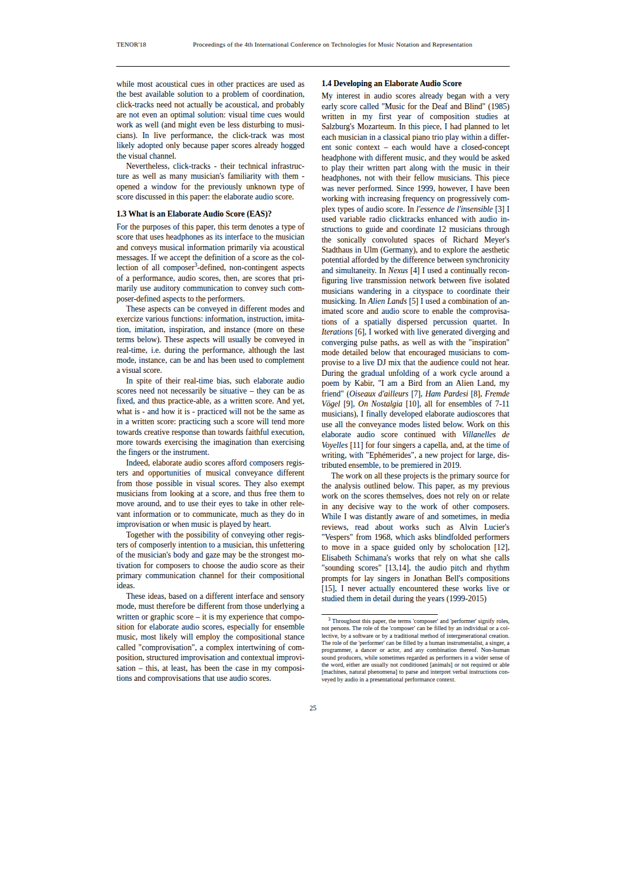TENOR'18
Proceedings of the 4th International Conference on Technologies for Music Notation and Representation
while most acoustical cues in other practices are used as the best available solution to a problem of coordination, click-tracks need not actually be acoustical, and probably are not even an optimal solution: visual time cues would work as well (and might even be less disturbing to musicians). In live performance, the click-track was most likely adopted only because paper scores already hogged the visual channel.
Nevertheless, click-tracks - their technical infrastructure as well as many musician's familiarity with them - opened a window for the previously unknown type of score discussed in this paper: the elaborate audio score.
1.3 What is an Elaborate Audio Score (EAS)?
For the purposes of this paper, this term denotes a type of score that uses headphones as its interface to the musician and conveys musical information primarily via acoustical messages. If we accept the definition of a score as the collection of all composer3-defined, non-contingent aspects of a performance, audio scores, then, are scores that primarily use auditory communication to convey such composer-defined aspects to the performers.
These aspects can be conveyed in different modes and exercize various functions: information, instruction, imitation, imitation, inspiration, and instance (more on these terms below). These aspects will usually be conveyed in real-time, i.e. during the performance, although the last mode, instance, can be and has been used to complement a visual score.
In spite of their real-time bias, such elaborate audio scores need not necessarily be situative – they can be as fixed, and thus practice-able, as a written score. And yet, what is - and how it is - practiced will not be the same as in a written score: practicing such a score will tend more towards creative response than towards faithful execution, more towards exercising the imagination than exercising the fingers or the instrument.
Indeed, elaborate audio scores afford composers registers and opportunities of musical conveyance different from those possible in visual scores. They also exempt musicians from looking at a score, and thus free them to move around, and to use their eyes to take in other relevant information or to communicate, much as they do in improvisation or when music is played by heart.
Together with the possibility of conveying other registers of composerly intention to a musician, this unfettering of the musician's body and gaze may be the strongest motivation for composers to choose the audio score as their primary communication channel for their compositional ideas.
These ideas, based on a different interface and sensory mode, must therefore be different from those underlying a written or graphic score – it is my experience that composition for elaborate audio scores, especially for ensemble music, most likely will employ the compositional stance called "comprovisation", a complex intertwining of composition, structured improvisation and contextual improvisation – this, at least, has been the case in my compositions and comprovisations that use audio scores.
1.4 Developing an Elaborate Audio Score
My interest in audio scores already began with a very early score called "Music for the Deaf and Blind" (1985) written in my first year of composition studies at Salzburg's Mozarteum. In this piece, I had planned to let each musician in a classical piano trio play within a different sonic context – each would have a closed-concept headphone with different music, and they would be asked to play their written part along with the music in their headphones, not with their fellow musicians. This piece was never performed. Since 1999, however, I have been working with increasing frequency on progressively complex types of audio score. In l'essence de l'insensible [3] I used variable radio clicktracks enhanced with audio instructions to guide and coordinate 12 musicians through the sonically convoluted spaces of Richard Meyer's Stadthaus in Ulm (Germany), and to explore the aesthetic potential afforded by the difference between synchronicity and simultaneity. In Nexus [4] I used a continually reconfiguring live transmission network between five isolated musicians wandering in a cityspace to coordinate their musicking. In Alien Lands [5] I used a combination of animated score and audio score to enable the comprovisations of a spatially dispersed percussion quartet. In Iterations [6], I worked with live generated diverging and converging pulse paths, as well as with the "inspiration" mode detailed below that encouraged musicians to comprovise to a live DJ mix that the audience could not hear. During the gradual unfolding of a work cycle around a poem by Kabir, "I am a Bird from an Alien Land, my friend" (Oiseaux d'ailleurs [7], Ham Pardesi [8], Fremde Vögel [9], On Nostalgia [10], all for ensembles of 7-11 musicians), I finally developed elaborate audioscores that use all the conveyance modes listed below. Work on this elaborate audio score continued with Villanelles de Voyelles [11] for four singers a capella, and, at the time of writing, with "Ephémerides", a new project for large, distributed ensemble, to be premiered in 2019.
The work on all these projects is the primary source for the analysis outlined below. This paper, as my previous work on the scores themselves, does not rely on or relate in any decisive way to the work of other composers. While I was distantly aware of and sometimes, in media reviews, read about works such as Alvin Lucier's "Vespers" from 1968, which asks blindfolded performers to move in a space guided only by scholocation [12], Elisabeth Schimana's works that rely on what she calls "sounding scores" [13,14], the audio pitch and rhythm prompts for lay singers in Jonathan Bell's compositions [15], I never actually encountered these works live or studied them in detail during the years (1999-2015)
3 Throughout this paper, the terms 'composer' and 'performer' signify roles, not persons. The role of the 'composer' can be filled by an individual or a collective, by a software or by a traditional method of intergenerational creation. The role of the 'performer' can be filled by a human instrumentalist, a singer, a programmer, a dancer or actor, and any combination thereof. Non-human sound producers, while sometimes regarded as performers in a wider sense of the word, either are usually not conditioned [animals] or not required or able [machines, natural phenomena] to parse and interpret verbal instructions conveyed by audio in a presentational performance context.
25